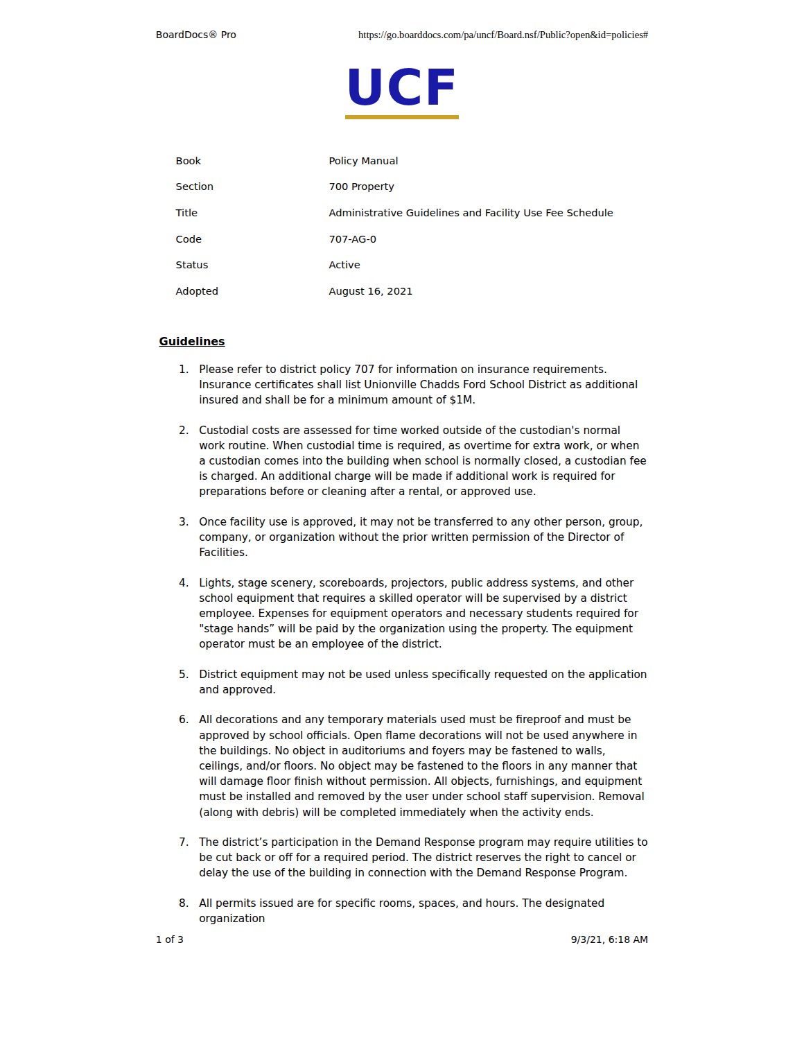BoardDocs® Pro
https://go.boarddocs.com/pa/uncf/Board.nsf/Public?open&id=policies#
UCF
| Book | Policy Manual |
| Section | 700 Property |
| Title | Administrative Guidelines and Facility Use Fee Schedule |
| Code | 707-AG-0 |
| Status | Active |
| Adopted | August 16, 2021 |
Guidelines
Please refer to district policy 707 for information on insurance requirements. Insurance certificates shall list Unionville Chadds Ford School District as additional insured and shall be for a minimum amount of $1M.
Custodial costs are assessed for time worked outside of the custodian's normal work routine. When custodial time is required, as overtime for extra work, or when a custodian comes into the building when school is normally closed, a custodian fee is charged. An additional charge will be made if additional work is required for preparations before or cleaning after a rental, or approved use.
Once facility use is approved, it may not be transferred to any other person, group, company, or organization without the prior written permission of the Director of Facilities.
Lights, stage scenery, scoreboards, projectors, public address systems, and other school equipment that requires a skilled operator will be supervised by a district employee. Expenses for equipment operators and necessary students required for "stage hands” will be paid by the organization using the property. The equipment operator must be an employee of the district.
District equipment may not be used unless specifically requested on the application and approved.
All decorations and any temporary materials used must be fireproof and must be approved by school officials. Open flame decorations will not be used anywhere in the buildings. No object in auditoriums and foyers may be fastened to walls, ceilings, and/or floors. No object may be fastened to the floors in any manner that will damage floor finish without permission. All objects, furnishings, and equipment must be installed and removed by the user under school staff supervision. Removal (along with debris) will be completed immediately when the activity ends.
The district’s participation in the Demand Response program may require utilities to be cut back or off for a required period. The district reserves the right to cancel or delay the use of the building in connection with the Demand Response Program.
All permits issued are for specific rooms, spaces, and hours. The designated organization
1 of 3
9/3/21, 6:18 AM